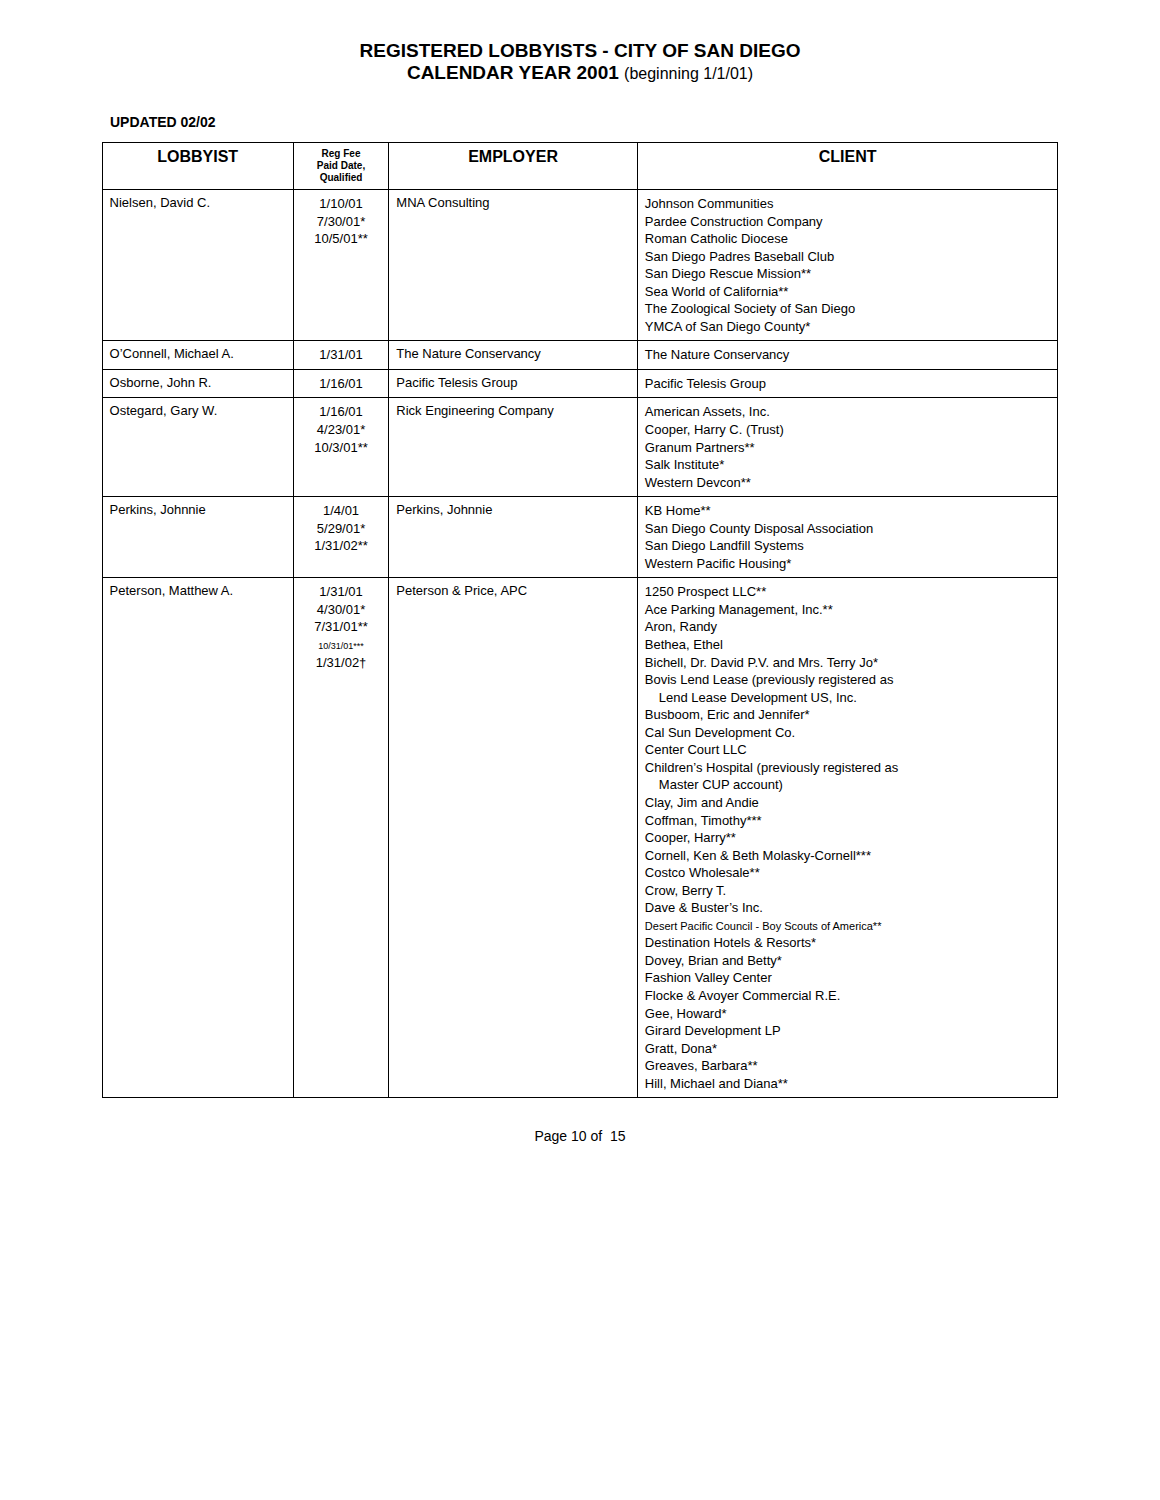REGISTERED LOBBYISTS - CITY OF SAN DIEGO
CALENDAR YEAR 2001 (beginning 1/1/01)
UPDATED 02/02
| LOBBYIST | Reg Fee Paid Date, Qualified | EMPLOYER | CLIENT |
| --- | --- | --- | --- |
| Nielsen, David C. | 1/10/01 7/30/01* 10/5/01** | MNA Consulting | Johnson Communities Pardee Construction Company Roman Catholic Diocese San Diego Padres Baseball Club San Diego Rescue Mission** Sea World of California** The Zoological Society of San Diego YMCA of San Diego County* |
| O’Connell, Michael A. | 1/31/01 | The Nature Conservancy | The Nature Conservancy |
| Osborne, John R. | 1/16/01 | Pacific Telesis Group | Pacific Telesis Group |
| Ostegard, Gary W. | 1/16/01 4/23/01* 10/3/01** | Rick Engineering Company | American Assets, Inc. Cooper, Harry C. (Trust) Granum Partners** Salk Institute* Western Devcon** |
| Perkins, Johnnie | 1/4/01 5/29/01* 1/31/02** | Perkins, Johnnie | KB Home** San Diego County Disposal Association San Diego Landfill Systems Western Pacific Housing* |
| Peterson, Matthew A. | 1/31/01 4/30/01* 7/31/01** 10/31/01*** 1/31/02† | Peterson & Price, APC | 1250 Prospect LLC** Ace Parking Management, Inc.** Aron, Randy Bethea, Ethel Bichell, Dr. David P.V. and Mrs. Terry Jo* Bovis Lend Lease (previously registered as Lend Lease Development US, Inc. Busboom, Eric and Jennifer* Cal Sun Development Co. Center Court LLC Children’s Hospital (previously registered as Master CUP account) Clay, Jim and Andie Coffman, Timothy*** Cooper, Harry** Cornell, Ken & Beth Molasky-Cornell*** Costco Wholesale** Crow, Berry T. Dave & Buster’s Inc. Desert Pacific Council - Boy Scouts of America** Destination Hotels & Resorts* Dovey, Brian and Betty* Fashion Valley Center Flocke & Avoyer Commercial R.E. Gee, Howard* Girard Development LP Gratt, Dona* Greaves, Barbara** Hill, Michael and Diana** |
Page 10 of 15